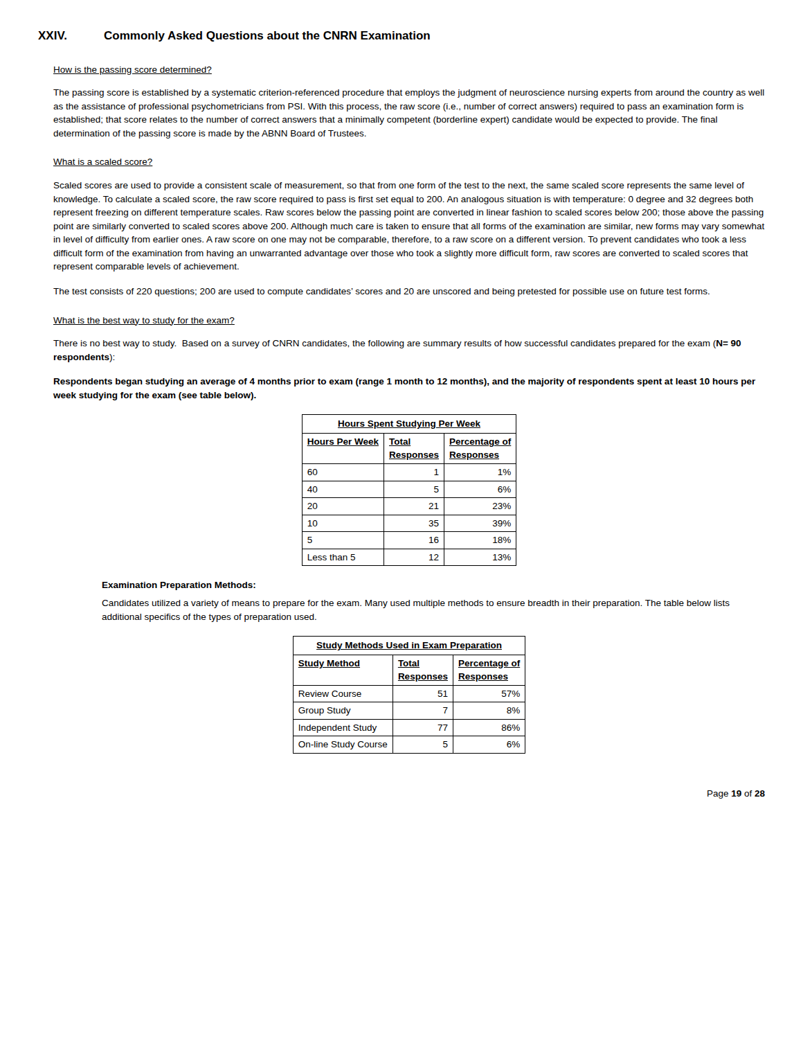XXIV. Commonly Asked Questions about the CNRN Examination
How is the passing score determined?
The passing score is established by a systematic criterion-referenced procedure that employs the judgment of neuroscience nursing experts from around the country as well as the assistance of professional psychometricians from PSI. With this process, the raw score (i.e., number of correct answers) required to pass an examination form is established; that score relates to the number of correct answers that a minimally competent (borderline expert) candidate would be expected to provide. The final determination of the passing score is made by the ABNN Board of Trustees.
What is a scaled score?
Scaled scores are used to provide a consistent scale of measurement, so that from one form of the test to the next, the same scaled score represents the same level of knowledge. To calculate a scaled score, the raw score required to pass is first set equal to 200. An analogous situation is with temperature: 0 degree and 32 degrees both represent freezing on different temperature scales. Raw scores below the passing point are converted in linear fashion to scaled scores below 200; those above the passing point are similarly converted to scaled scores above 200. Although much care is taken to ensure that all forms of the examination are similar, new forms may vary somewhat in level of difficulty from earlier ones. A raw score on one may not be comparable, therefore, to a raw score on a different version. To prevent candidates who took a less difficult form of the examination from having an unwarranted advantage over those who took a slightly more difficult form, raw scores are converted to scaled scores that represent comparable levels of achievement.
The test consists of 220 questions; 200 are used to compute candidates’ scores and 20 are unscored and being pretested for possible use on future test forms.
What is the best way to study for the exam?
There is no best way to study. Based on a survey of CNRN candidates, the following are summary results of how successful candidates prepared for the exam (N= 90 respondents):
Respondents began studying an average of 4 months prior to exam (range 1 month to 12 months), and the majority of respondents spent at least 10 hours per week studying for the exam (see table below).
Hours Spent Studying Per Week
| Hours Per Week | Total Responses | Percentage of Responses |
| --- | --- | --- |
| 60 | 1 | 1% |
| 40 | 5 | 6% |
| 20 | 21 | 23% |
| 10 | 35 | 39% |
| 5 | 16 | 18% |
| Less than 5 | 12 | 13% |
Examination Preparation Methods:
Candidates utilized a variety of means to prepare for the exam. Many used multiple methods to ensure breadth in their preparation. The table below lists additional specifics of the types of preparation used.
Study Methods Used in Exam Preparation
| Study Method | Total Responses | Percentage of Responses |
| --- | --- | --- |
| Review Course | 51 | 57% |
| Group Study | 7 | 8% |
| Independent Study | 77 | 86% |
| On-line Study Course | 5 | 6% |
Page 19 of 28